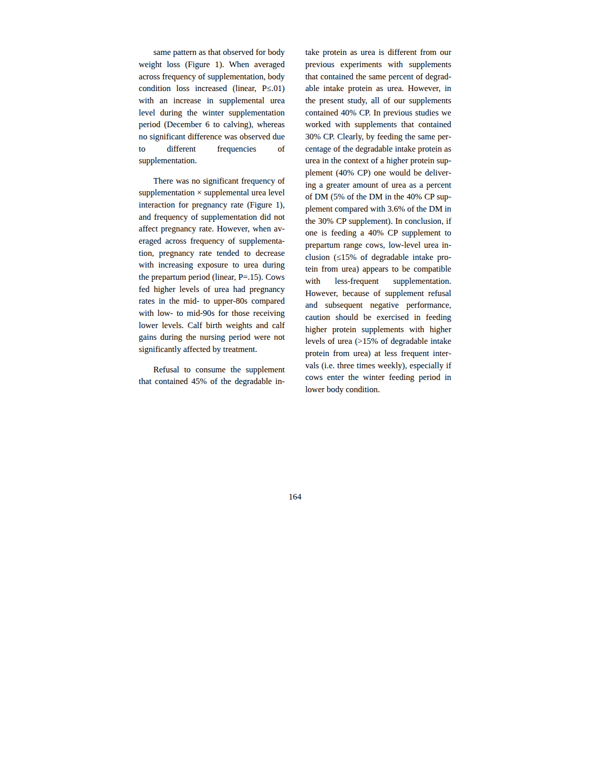same pattern as that observed for body weight loss (Figure 1). When averaged across frequency of supplementation, body condition loss increased (linear, P≤.01) with an increase in supplemental urea level during the winter supplementation period (December 6 to calving), whereas no significant difference was observed due to different frequencies of supplementation.
There was no significant frequency of supplementation × supplemental urea level interaction for pregnancy rate (Figure 1), and frequency of supplementation did not affect pregnancy rate. However, when averaged across frequency of supplementation, pregnancy rate tended to decrease with increasing exposure to urea during the prepartum period (linear, P=.15). Cows fed higher levels of urea had pregnancy rates in the mid- to upper-80s compared with low- to mid-90s for those receiving lower levels. Calf birth weights and calf gains during the nursing period were not significantly affected by treatment.
Refusal to consume the supplement that contained 45% of the degradable intake protein as urea is different from our previous experiments with supplements that contained the same percent of degradable intake protein as urea. However, in the present study, all of our supplements contained 40% CP. In previous studies we worked with supplements that contained 30% CP. Clearly, by feeding the same percentage of the degradable intake protein as urea in the context of a higher protein supplement (40% CP) one would be delivering a greater amount of urea as a percent of DM (5% of the DM in the 40% CP supplement compared with 3.6% of the DM in the 30% CP supplement). In conclusion, if one is feeding a 40% CP supplement to prepartum range cows, low-level urea inclusion (≤15% of degradable intake protein from urea) appears to be compatible with less-frequent supplementation. However, because of supplement refusal and subsequent negative performance, caution should be exercised in feeding higher protein supplements with higher levels of urea (>15% of degradable intake protein from urea) at less frequent intervals (i.e. three times weekly), especially if cows enter the winter feeding period in lower body condition.
164